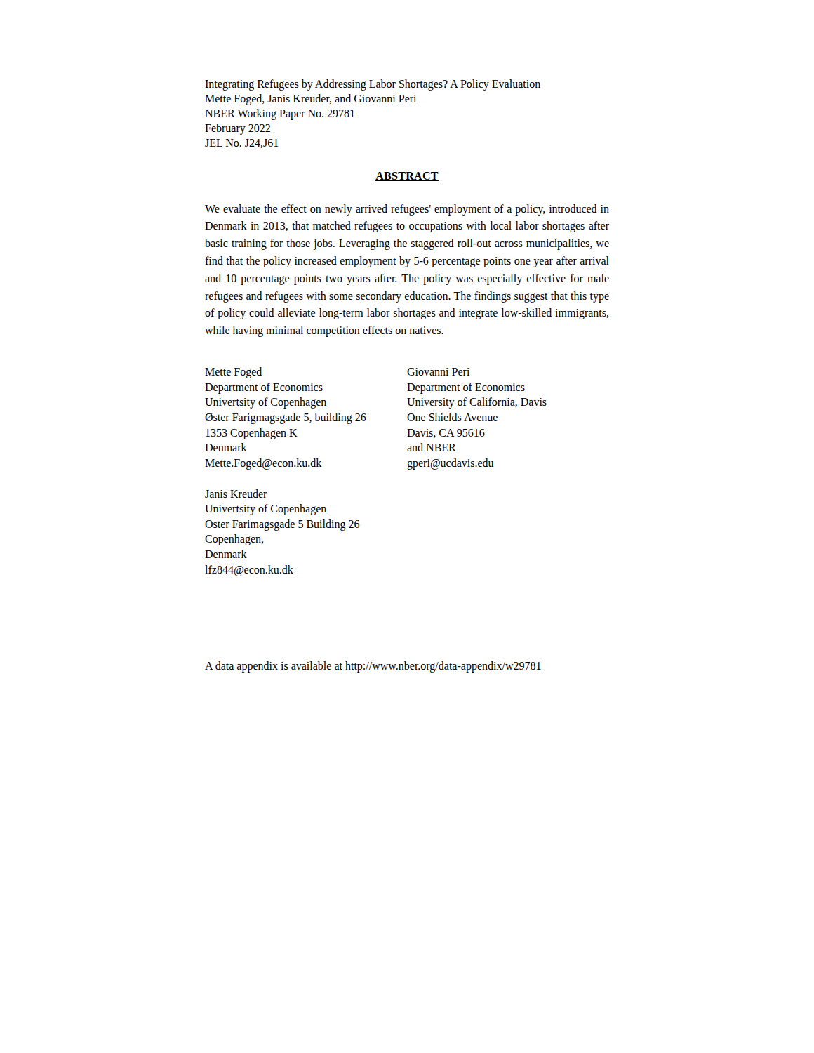Integrating Refugees by Addressing Labor Shortages? A Policy Evaluation
Mette Foged, Janis Kreuder, and Giovanni Peri
NBER Working Paper No. 29781
February 2022
JEL No. J24,J61
ABSTRACT
We evaluate the effect on newly arrived refugees' employment of a policy, introduced in Denmark in 2013, that matched refugees to occupations with local labor shortages after basic training for those jobs. Leveraging the staggered roll-out across municipalities, we find that the policy increased employment by 5-6 percentage points one year after arrival and 10 percentage points two years after. The policy was especially effective for male refugees and refugees with some secondary education. The findings suggest that this type of policy could alleviate long-term labor shortages and integrate low-skilled immigrants, while having minimal competition effects on natives.
| Mette Foged Department of Economics Univertsity of Copenhagen Øster Farigmagsgade 5, building 26 1353 Copenhagen K Denmark Mette.Foged@econ.ku.dk | Giovanni Peri Department of Economics University of California, Davis One Shields Avenue Davis, CA 95616 and NBER gperi@ucdavis.edu |
Janis Kreuder
Univertsity of Copenhagen
Oster Farimagsgade 5 Building 26
Copenhagen,
Denmark
lfz844@econ.ku.dk
A data appendix is available at http://www.nber.org/data-appendix/w29781